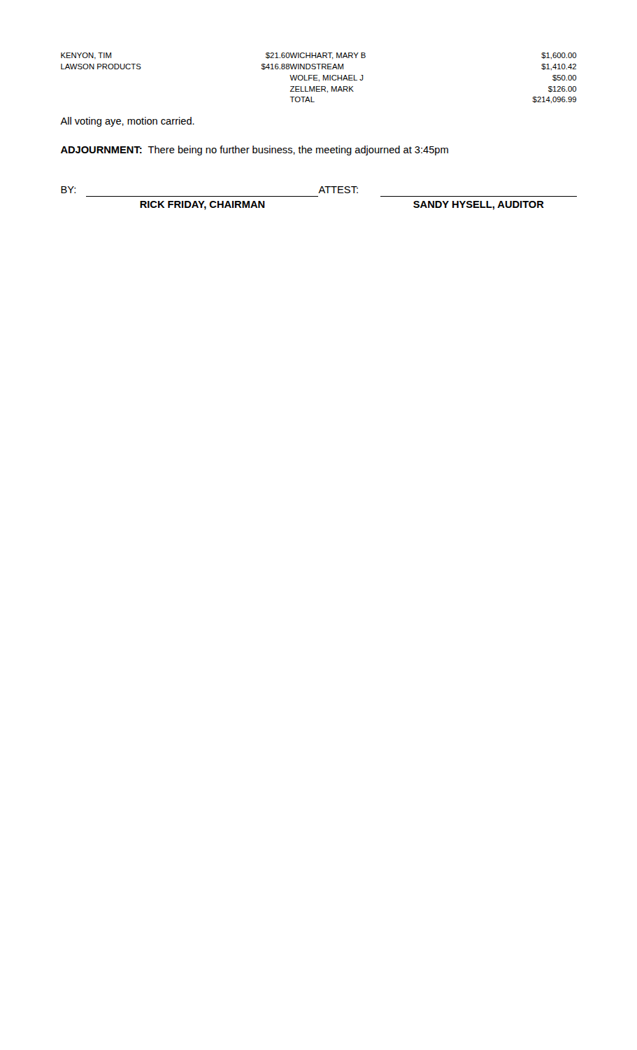| KENYON, TIM | $21.60 | WICHHART, MARY B | $1,600.00 |
| LAWSON PRODUCTS | $416.88 | WINDSTREAM | $1,410.42 |
| | | WOLFE, MICHAEL J | $50.00 |
| | | ZELLMER, MARK | $126.00 |
| | | TOTAL | $214,096.99 |
All voting aye, motion carried.
ADJOURNMENT: There being no further business, the meeting adjourned at 3:45pm
| BY: | | ATTEST: | |
| | RICK FRIDAY, CHAIRMAN | | SANDY HYSELL, AUDITOR |